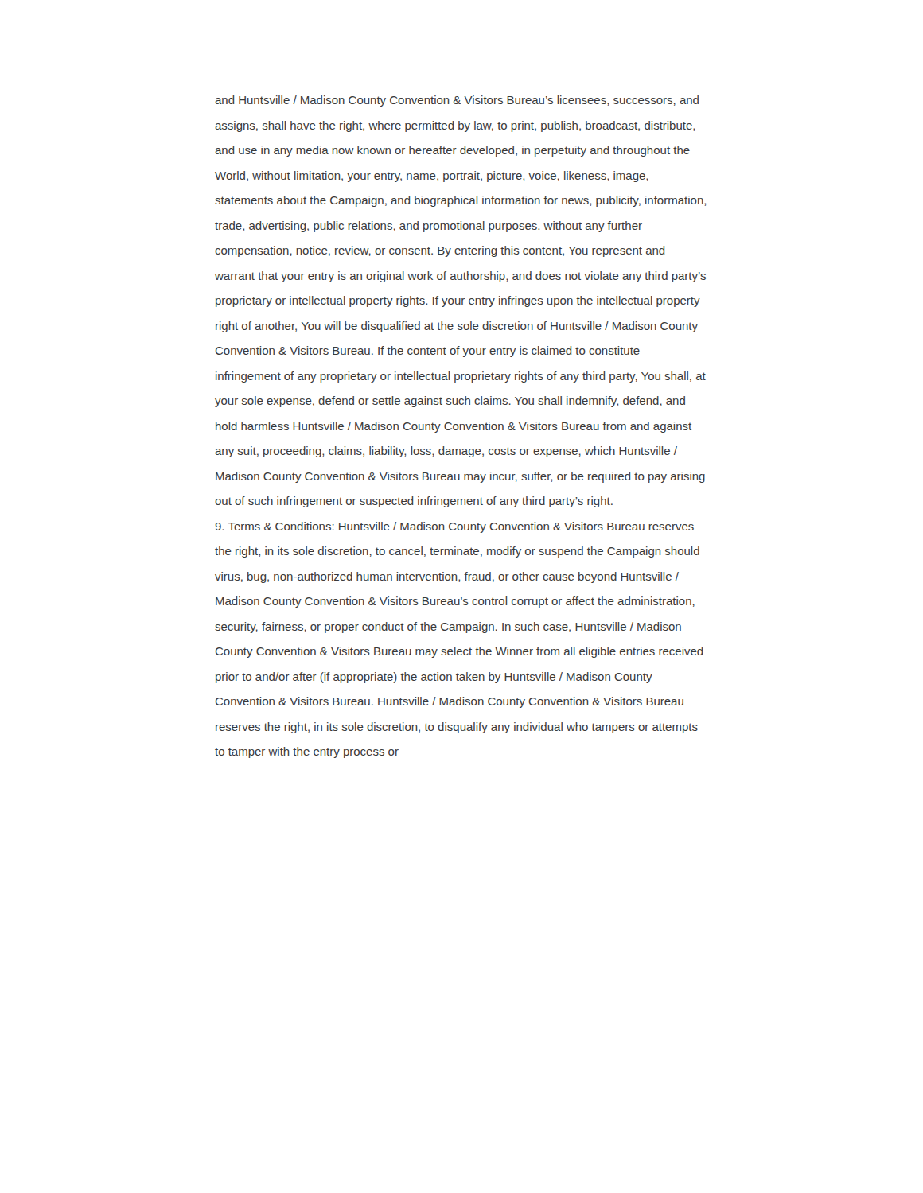and Huntsville / Madison County Convention & Visitors Bureau’s licensees, successors, and assigns, shall have the right, where permitted by law, to print, publish, broadcast, distribute, and use in any media now known or hereafter developed, in perpetuity and throughout the World, without limitation, your entry, name, portrait, picture, voice, likeness, image, statements about the Campaign, and biographical information for news, publicity, information, trade, advertising, public relations, and promotional purposes. without any further compensation, notice, review, or consent. By entering this content, You represent and warrant that your entry is an original work of authorship, and does not violate any third party’s proprietary or intellectual property rights. If your entry infringes upon the intellectual property right of another, You will be disqualified at the sole discretion of Huntsville / Madison County Convention & Visitors Bureau. If the content of your entry is claimed to constitute infringement of any proprietary or intellectual proprietary rights of any third party, You shall, at your sole expense, defend or settle against such claims. You shall indemnify, defend, and hold harmless Huntsville / Madison County Convention & Visitors Bureau from and against any suit, proceeding, claims, liability, loss, damage, costs or expense, which Huntsville / Madison County Convention & Visitors Bureau may incur, suffer, or be required to pay arising out of such infringement or suspected infringement of any third party’s right.
9. Terms & Conditions: Huntsville / Madison County Convention & Visitors Bureau reserves the right, in its sole discretion, to cancel, terminate, modify or suspend the Campaign should virus, bug, non-authorized human intervention, fraud, or other cause beyond Huntsville / Madison County Convention & Visitors Bureau’s control corrupt or affect the administration, security, fairness, or proper conduct of the Campaign. In such case, Huntsville / Madison County Convention & Visitors Bureau may select the Winner from all eligible entries received prior to and/or after (if appropriate) the action taken by Huntsville / Madison County Convention & Visitors Bureau. Huntsville / Madison County Convention & Visitors Bureau reserves the right, in its sole discretion, to disqualify any individual who tampers or attempts to tamper with the entry process or